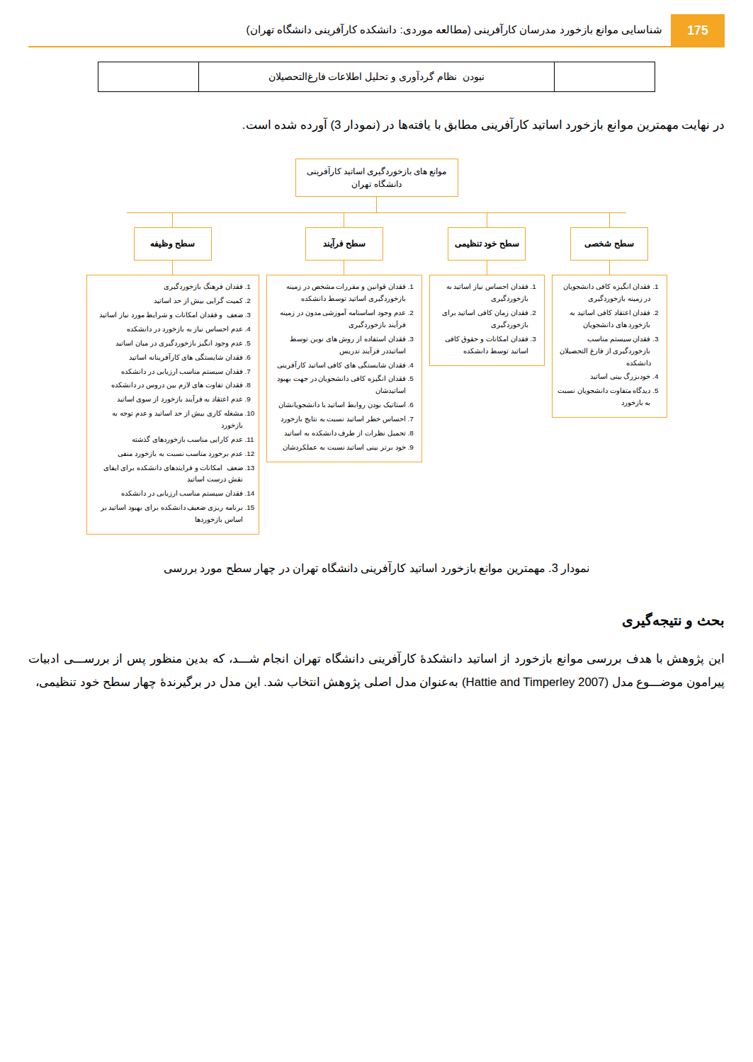175
شناسایی موانع بازخورد مدرسان کارآفرینی (مطالعه موردی: دانشکده کارآفرینی دانشگاه تهران)
| | نبودن نظام گردآوری و تحلیل اطلاعات فارغ‌التحصیلان | |
در نهایت مهمترین موانع بازخورد اساتید کارآفرینی مطابق با یافته‌ها در (نمودار 3) آورده شده است.
موانع های بازخوردگیری اساتید کارآفرینی دانشگاه تهران
سطح شخصی
فقدان انگیزه کافی دانشجویان در زمینه بازخوردگیری
فقدان اعتقاد کافی اساتید به بازخورد های دانشجویان
فقدان سیستم مناسب بازخوردگیری از فارغ التحصیلان دانشکده
خودبزرگ بینی اساتید
دیدگاه متفاوت دانشجویان نسبت به بازخورد
سطح خود تنظیمی
فقدان احساس نیاز اساتید به بازخوردگیری
فقدان زمان کافی اساتید برای بازخوردگیری
فقدان امکانات و حقوق کافی اساتید توسط دانشکده
سطح فرآیند
فقدان قوانین و مقررات مشخص در زمینه بازخوردگیری اساتید توسط دانشکده
عدم وجود اساسنامه آموزشی مدون در زمینه فرآیند بازخوردگیری
فقدان استفاده از روش های نوین توسط اساتیددر فرآیند تدریس
فقدان شایستگی های کافی اساتید کارآفرینی
فقدان انگیزه کافی دانشجویان در جهت بهبود اساتیدشان
استاتیک بودن روابط اساتید با دانشجویانشان
احساس خطر اساتید نسبت به نتایج بازخورد
تحمیل نظرات از طرف دانشکده به اساتید
خود برتر بینی اساتید نسبت به عملکردشان
سطح وظیفه
فقدان فرهنگ بازخوردگیری
کمیت گرایی بیش از حد اساتید
ضعف و فقدان امکانات و شرایط مورد نیاز اساتید
عدم احساس نیاز به بازخورد در دانشکده
عدم وجود انگیز بازخوردگیری در میان اساتید
فقدان شایستگی های کارآفرینانه اساتید
فقدان سیستم مناسب ارزیابی در دانشکده
فقدان تفاوت های لازم بین دروس در دانشکده
عدم اعتقاد به فرآیند بازخورد از سوی اساتید
مشغله کاری بیش از حد اساتید و عدم توجه به بازخورد
عدم کارایی مناسب بازخوردهای گذشته
عدم برخورد مناسب نسبت به بازخورد منفی
ضعف امکانات و فرایندهای دانشکده برای ایفای نقش درست اساتید
فقدان سیستم مناسب ارزیابی در دانشکده
برنامه ریزی ضعیف دانشکده برای بهبود اساتید بر اساس بازخوردها
نمودار 3. مهمترین موانع بازخورد اساتید کارآفرینی دانشگاه تهران در چهار سطح مورد بررسی
بحث و نتیجه‌گیری
این پژوهش با هدف بررسی موانع بازخورد از اساتید دانشکدۀ کارآفرینی دانشگاه تهران انجام شـــد، که بدین منظور پس از بررســـی ادبیات پیرامون موضـــوع مدل (Hattie and Timperley 2007) به‌عنوان مدل اصلی پژوهش انتخاب شد. این مدل در برگیرندۀ چهار سطح خود تنظیمی،